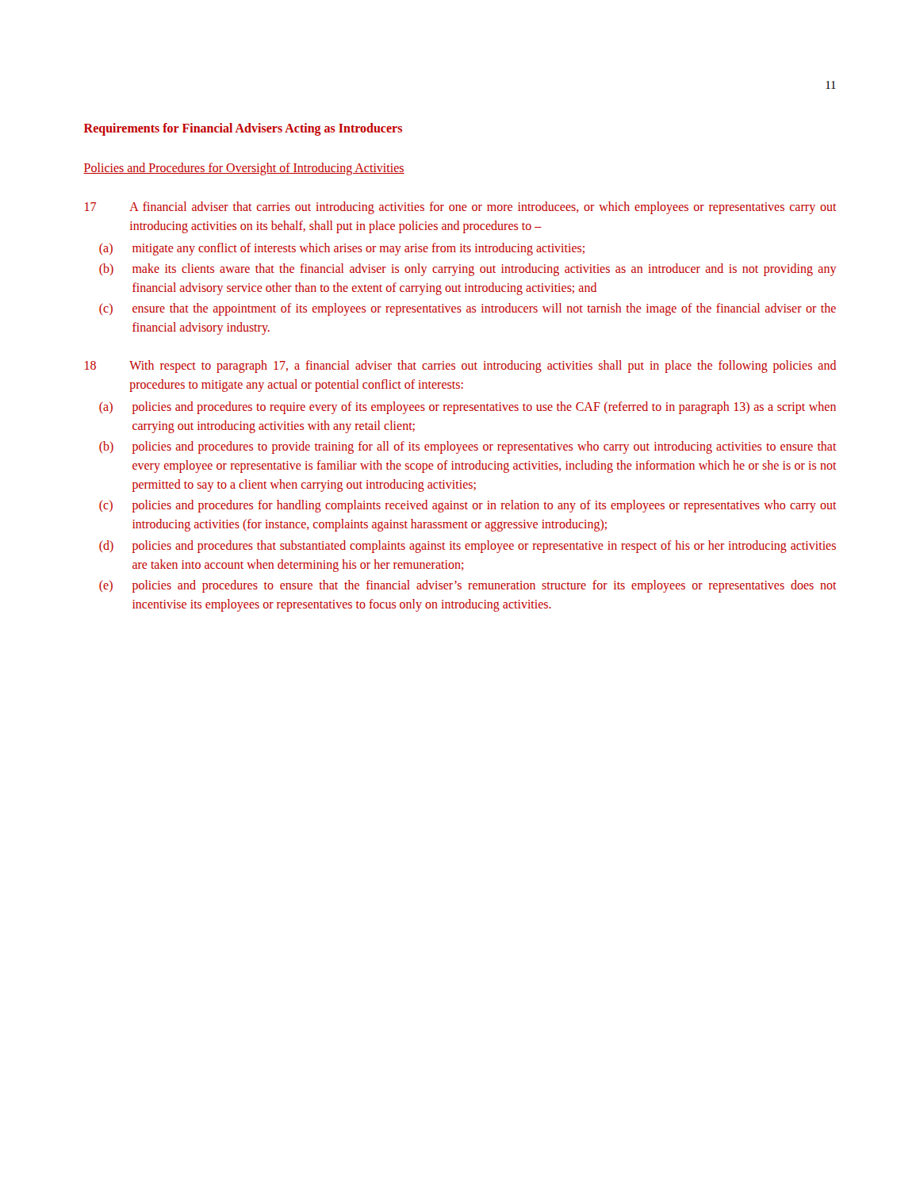11
Requirements for Financial Advisers Acting as Introducers
Policies and Procedures for Oversight of Introducing Activities
17
A financial adviser that carries out introducing activities for one or more introducees, or which employees or representatives carry out introducing activities on its behalf, shall put in place policies and procedures to –
(a) mitigate any conflict of interests which arises or may arise from its introducing activities;
(b) make its clients aware that the financial adviser is only carrying out introducing activities as an introducer and is not providing any financial advisory service other than to the extent of carrying out introducing activities; and
(c) ensure that the appointment of its employees or representatives as introducers will not tarnish the image of the financial adviser or the financial advisory industry.
18
With respect to paragraph 17, a financial adviser that carries out introducing activities shall put in place the following policies and procedures to mitigate any actual or potential conflict of interests:
(a) policies and procedures to require every of its employees or representatives to use the CAF (referred to in paragraph 13) as a script when carrying out introducing activities with any retail client;
(b) policies and procedures to provide training for all of its employees or representatives who carry out introducing activities to ensure that every employee or representative is familiar with the scope of introducing activities, including the information which he or she is or is not permitted to say to a client when carrying out introducing activities;
(c) policies and procedures for handling complaints received against or in relation to any of its employees or representatives who carry out introducing activities (for instance, complaints against harassment or aggressive introducing);
(d) policies and procedures that substantiated complaints against its employee or representative in respect of his or her introducing activities are taken into account when determining his or her remuneration;
(e) policies and procedures to ensure that the financial adviser’s remuneration structure for its employees or representatives does not incentivise its employees or representatives to focus only on introducing activities.